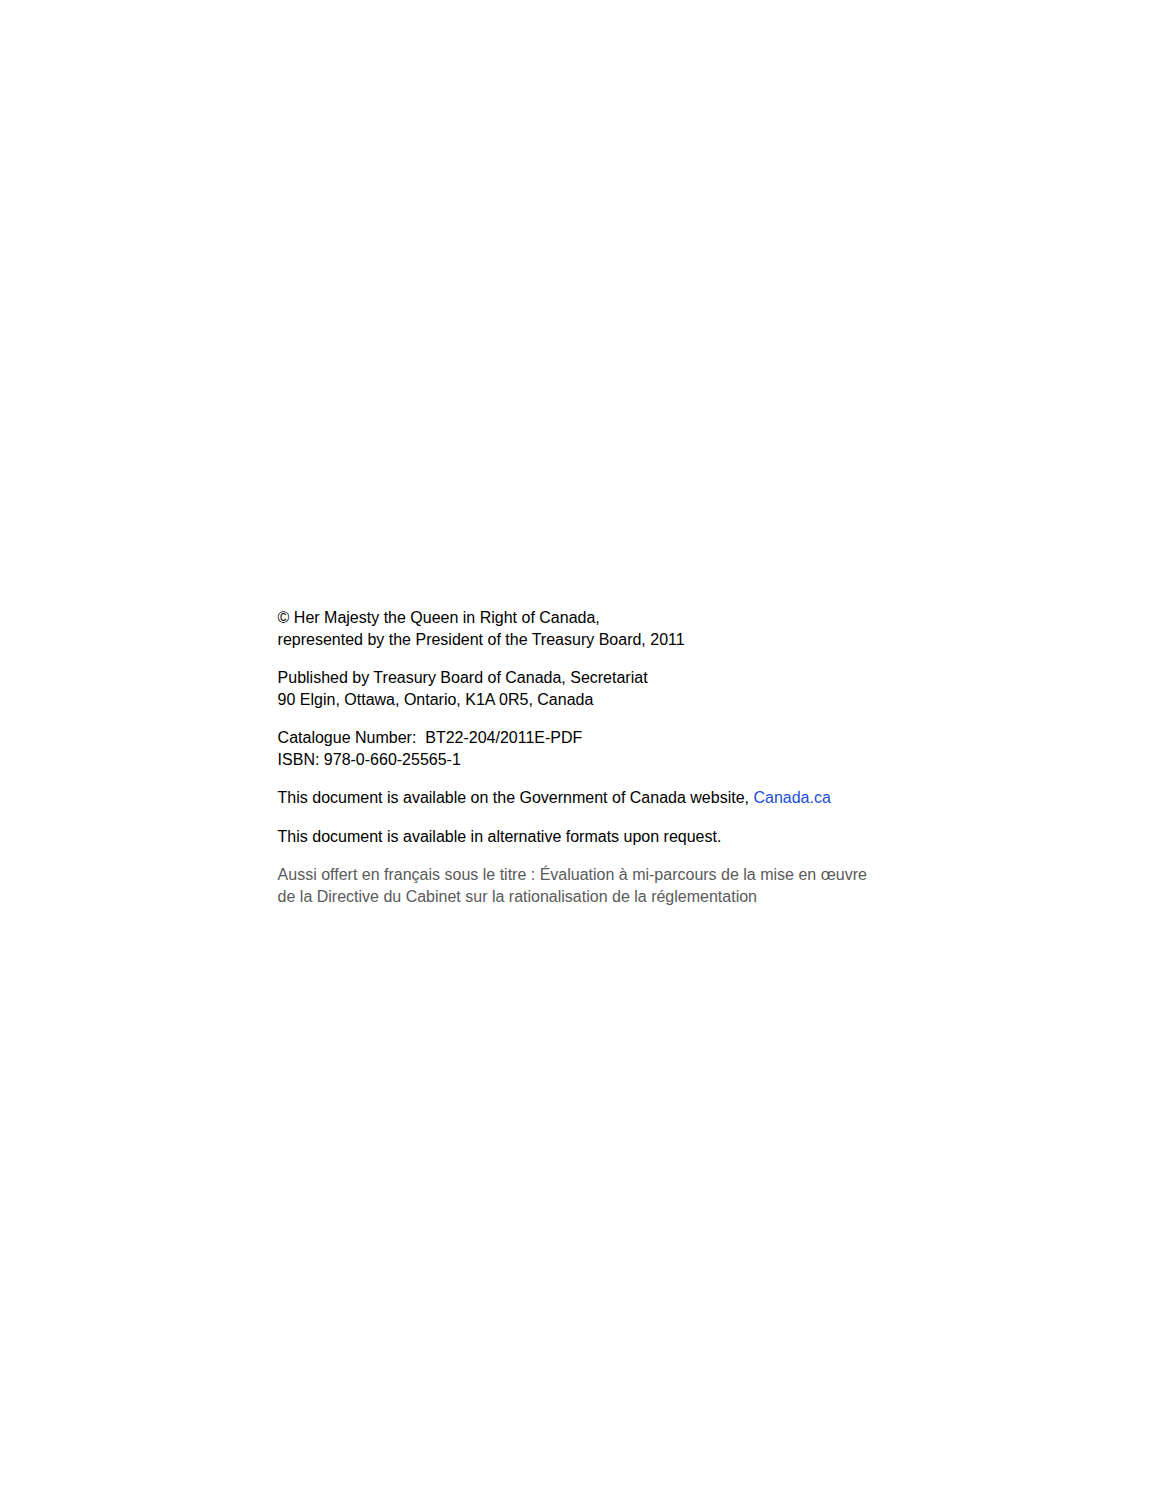© Her Majesty the Queen in Right of Canada,
represented by the President of the Treasury Board, 2011
Published by Treasury Board of Canada, Secretariat
90 Elgin, Ottawa, Ontario, K1A 0R5, Canada
Catalogue Number: BT22-204/2011E-PDF
ISBN: 978-0-660-25565-1
This document is available on the Government of Canada website, Canada.ca
This document is available in alternative formats upon request.
Aussi offert en français sous le titre : Évaluation à mi-parcours de la mise en œuvre de la Directive du Cabinet sur la rationalisation de la réglementation